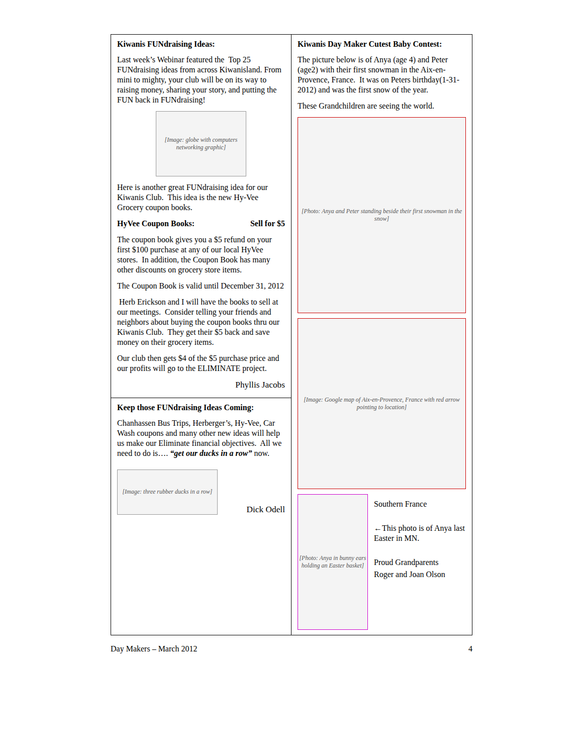Kiwanis FUNdraising Ideas:
Last week’s Webinar featured the Top 25 FUNdraising ideas from across Kiwanisland. From mini to mighty, your club will be on its way to raising money, sharing your story, and putting the FUN back in FUNdraising!
[Image: globe with computers networking graphic]
Here is another great FUNdraising idea for our Kiwanis Club. This idea is the new Hy-Vee Grocery coupon books.
HyVee Coupon Books: Sell for $5
The coupon book gives you a $5 refund on your first $100 purchase at any of our local HyVee stores. In addition, the Coupon Book has many other discounts on grocery store items.
The Coupon Book is valid until December 31, 2012
Herb Erickson and I will have the books to sell at our meetings. Consider telling your friends and neighbors about buying the coupon books thru our Kiwanis Club. They get their $5 back and save money on their grocery items.
Our club then gets $4 of the $5 purchase price and our profits will go to the ELIMINATE project.
Phyllis Jacobs
Keep those FUNdraising Ideas Coming:
Chanhassen Bus Trips, Herberger’s, Hy-Vee, Car Wash coupons and many other new ideas will help us make our Eliminate financial objectives. All we need to do is…. “get our ducks in a row” now.
[Image: three rubber ducks in a row]
Dick Odell
Kiwanis Day Maker Cutest Baby Contest:
The picture below is of Anya (age 4) and Peter (age2) with their first snowman in the Aix-en-Provence, France. It was on Peters birthday(1-31-2012) and was the first snow of the year.
These Grandchildren are seeing the world.
[Photo: Anya and Peter standing beside their first snowman in the snow]
[Image: Google map of Aix-en-Provence, France with red arrow pointing to location]
[Photo: Anya in bunny ears holding an Easter basket]
Southern France
←This photo is of Anya last Easter in MN.
Proud Grandparents
Roger and Joan Olson
Day Makers – March 2012 4